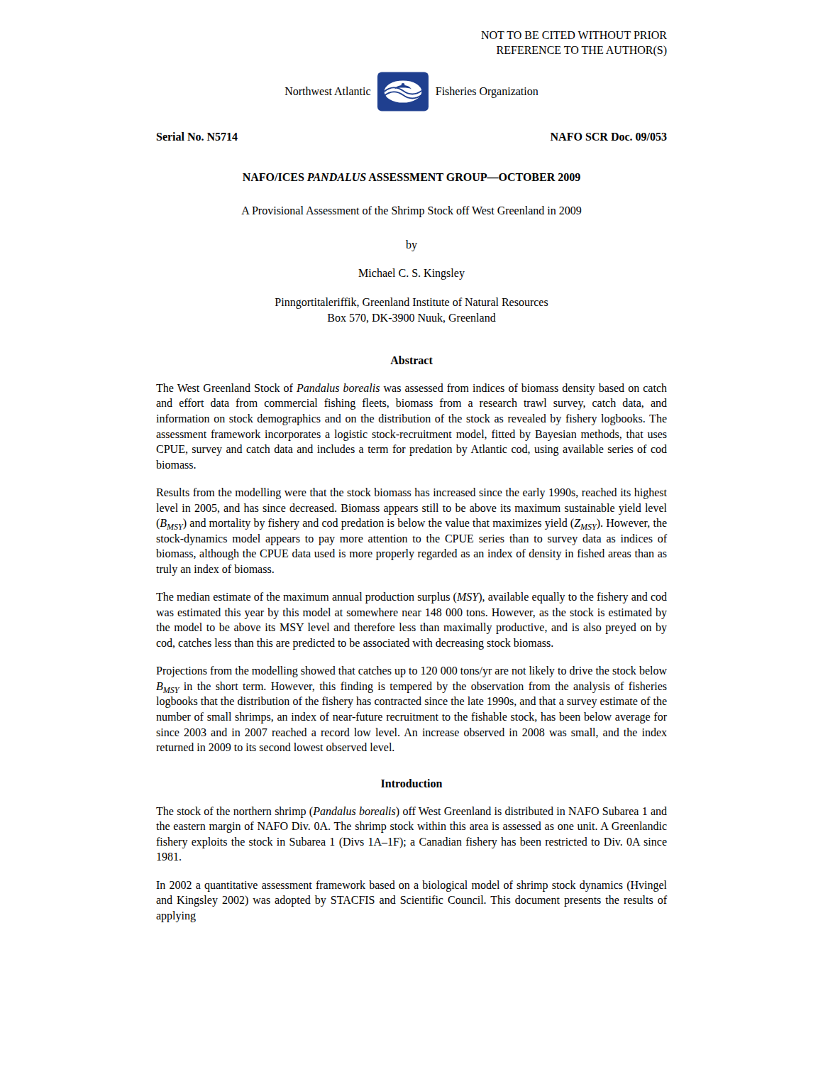NOT TO BE CITED WITHOUT PRIOR
REFERENCE TO THE AUTHOR(S)
Northwest Atlantic Fisheries Organization
Serial No. N5714 NAFO SCR Doc. 09/053
NAFO/ICES PANDALUS ASSESSMENT GROUP—OCTOBER 2009
A Provisional Assessment of the Shrimp Stock off West Greenland in 2009
by
Michael C. S. Kingsley
Pinngortitaleriffik, Greenland Institute of Natural Resources
Box 570, DK-3900 Nuuk, Greenland
Abstract
The West Greenland Stock of Pandalus borealis was assessed from indices of biomass density based on catch and effort data from commercial fishing fleets, biomass from a research trawl survey, catch data, and information on stock demographics and on the distribution of the stock as revealed by fishery logbooks. The assessment framework incorporates a logistic stock-recruitment model, fitted by Bayesian methods, that uses CPUE, survey and catch data and includes a term for predation by Atlantic cod, using available series of cod biomass.
Results from the modelling were that the stock biomass has increased since the early 1990s, reached its highest level in 2005, and has since decreased. Biomass appears still to be above its maximum sustainable yield level (BMSY) and mortality by fishery and cod predation is below the value that maximizes yield (ZMSY). However, the stock-dynamics model appears to pay more attention to the CPUE series than to survey data as indices of biomass, although the CPUE data used is more properly regarded as an index of density in fished areas than as truly an index of biomass.
The median estimate of the maximum annual production surplus (MSY), available equally to the fishery and cod was estimated this year by this model at somewhere near 148 000 tons. However, as the stock is estimated by the model to be above its MSY level and therefore less than maximally productive, and is also preyed on by cod, catches less than this are predicted to be associated with decreasing stock biomass.
Projections from the modelling showed that catches up to 120 000 tons/yr are not likely to drive the stock below BMSY in the short term. However, this finding is tempered by the observation from the analysis of fisheries logbooks that the distribution of the fishery has contracted since the late 1990s, and that a survey estimate of the number of small shrimps, an index of near-future recruitment to the fishable stock, has been below average for since 2003 and in 2007 reached a record low level. An increase observed in 2008 was small, and the index returned in 2009 to its second lowest observed level.
Introduction
The stock of the northern shrimp (Pandalus borealis) off West Greenland is distributed in NAFO Subarea 1 and the eastern margin of NAFO Div. 0A. The shrimp stock within this area is assessed as one unit. A Greenlandic fishery exploits the stock in Subarea 1 (Divs 1A–1F); a Canadian fishery has been restricted to Div. 0A since 1981.
In 2002 a quantitative assessment framework based on a biological model of shrimp stock dynamics (Hvingel and Kingsley 2002) was adopted by STACFIS and Scientific Council. This document presents the results of applying